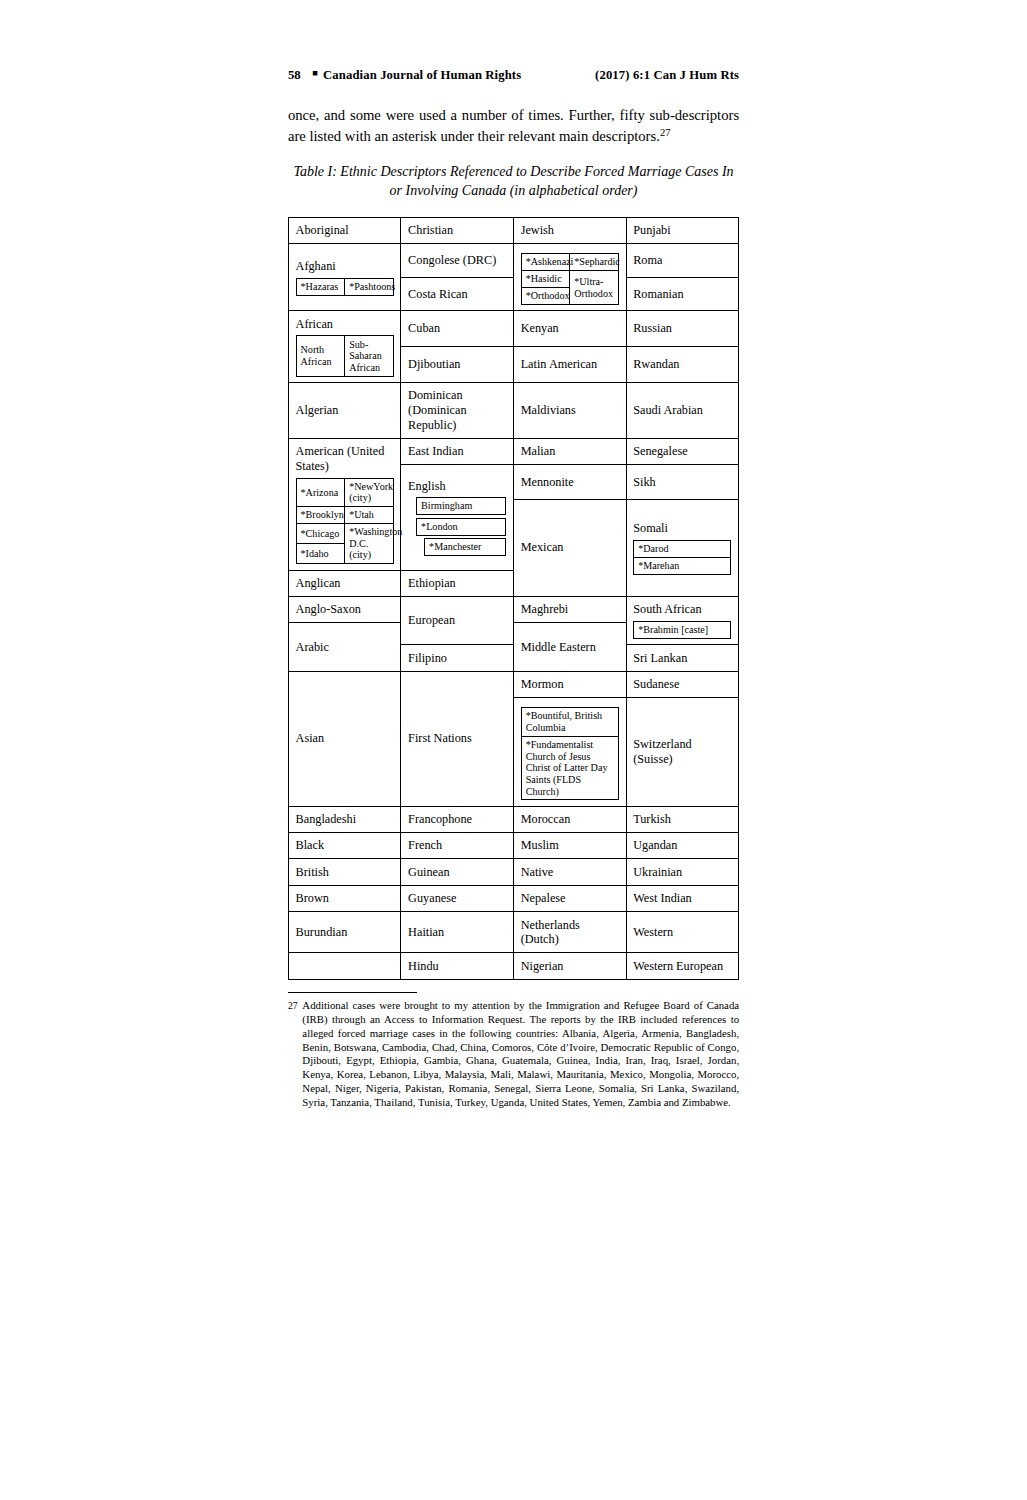58■Canadian Journal of Human Rights
(2017) 6:1 Can J Hum Rts
once, and some were used a number of times. Further, fifty sub-descriptors are listed with an asterisk under their relevant main descriptors.27
Table I: Ethnic Descriptors Referenced to Describe Forced Marriage Cases In
or Involving Canada (in alphabetical order)
| Aboriginal | Christian | Jewish | Punjabi |
| Afghani / *Hazaras / *Pashtoons / | Congolese (DRC) | / *Ashkenazi / *Sephardic / / *Hasidic / *Ultra-Orthodox / / *Orthodox / | Roma |
| Costa Rican | Romanian |
| African / North African / Sub-Saharan African / | Cuban | Kenyan | Russian |
| Djiboutian | Latin American | Rwandan |
| Algerian | Dominican (Dominican Republic) | Maldivians | Saudi Arabian |
| American (United States) / *Arizona / *NewYork (city) / / *Brooklyn / *Utah / / *Chicago / *Washington D.C. (city) / / *Idaho / | East Indian | Malian | Senegalese |
| English Birmingham *London *Manchester | Mennonite | Sikh |
| Mexican | Somali / *Darod / / *Marehan / |
| Anglican | Ethiopian |
| Anglo-Saxon | European | Maghrebi | South African / *Brahmin [caste] / |
| Arabic | Middle Eastern |
| Filipino | Sri Lankan |
| Asian | First Nations | Mormon | Sudanese |
| / *Bountiful, British Columbia / / *Fundamentalist Church of Jesus Christ of Latter Day Saints (FLDS Church) / | Switzerland (Suisse) |
| Bangladeshi | Francophone | Moroccan | Turkish |
| Black | French | Muslim | Ugandan |
| British | Guinean | Native | Ukrainian |
| Brown | Guyanese | Nepalese | West Indian |
| Burundian | Haitian | Netherlands (Dutch) | Western |
| | Hindu | Nigerian | Western European |
27
Additional cases were brought to my attention by the Immigration and Refugee Board of Canada (IRB) through an Access to Information Request. The reports by the IRB included references to alleged forced marriage cases in the following countries: Albania, Algeria, Armenia, Bangladesh, Benin, Botswana, Cambodia, Chad, China, Comoros, Côte d’Ivoire, Democratic Republic of Congo, Djibouti, Egypt, Ethiopia, Gambia, Ghana, Guatemala, Guinea, India, Iran, Iraq, Israel, Jordan, Kenya, Korea, Lebanon, Libya, Malaysia, Mali, Malawi, Mauritania, Mexico, Mongolia, Morocco, Nepal, Niger, Nigeria, Pakistan, Romania, Senegal, Sierra Leone, Somalia, Sri Lanka, Swaziland, Syria, Tanzania, Thailand, Tunisia, Turkey, Uganda, United States, Yemen, Zambia and Zimbabwe.